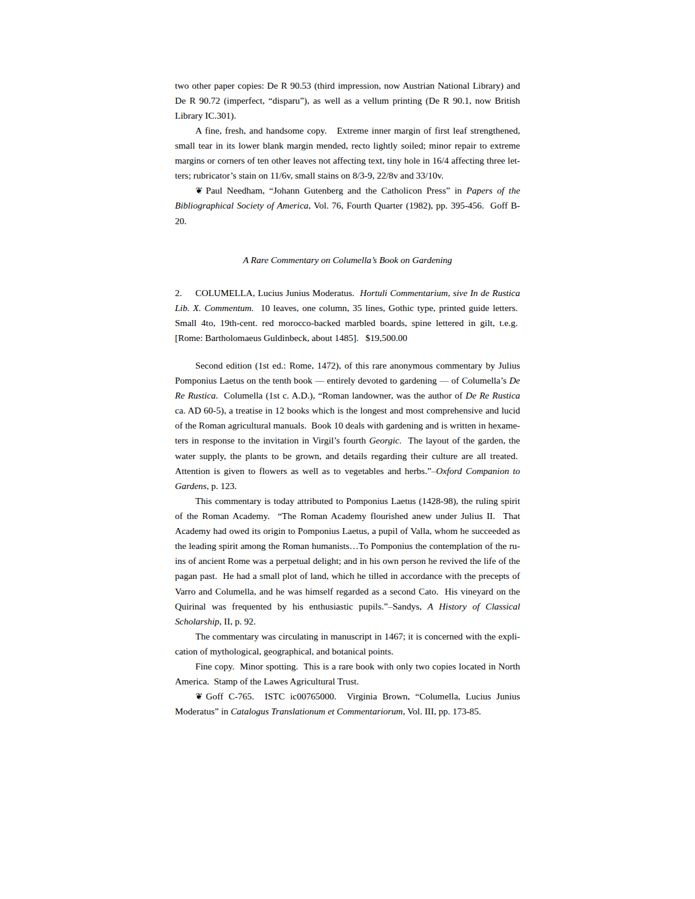two other paper copies: De R 90.53 (third impression, now Austrian National Library) and De R 90.72 (imperfect, “disparu”), as well as a vellum printing (De R 90.1, now British Library IC.301).
A fine, fresh, and handsome copy. Extreme inner margin of first leaf strengthened, small tear in its lower blank margin mended, recto lightly soiled; minor repair to extreme margins or corners of ten other leaves not affecting text, tiny hole in 16/4 affecting three letters; rubricator’s stain on 11/6v, small stains on 8/3-9, 22/8v and 33/10v.
❦Paul Needham, “Johann Gutenberg and the Catholicon Press” in Papers of the Bibliographical Society of America, Vol. 76, Fourth Quarter (1982), pp. 395-456. Goff B-20.
A Rare Commentary on Columella’s Book on Gardening
2. COLUMELLA, Lucius Junius Moderatus. Hortuli Commentarium, sive In de Rustica Lib. X. Commentum. 10 leaves, one column, 35 lines, Gothic type, printed guide letters. Small 4to, 19th-cent. red morocco-backed marbled boards, spine lettered in gilt, t.e.g. [Rome: Bartholomaeus Guldinbeck, about 1485]. $19,500.00
Second edition (1st ed.: Rome, 1472), of this rare anonymous commentary by Julius Pomponius Laetus on the tenth book — entirely devoted to gardening — of Columella’s De Re Rustica. Columella (1st c. A.D.), “Roman landowner, was the author of De Re Rustica ca. AD 60-5), a treatise in 12 books which is the longest and most comprehensive and lucid of the Roman agricultural manuals. Book 10 deals with gardening and is written in hexameters in response to the invitation in Virgil’s fourth Georgic. The layout of the garden, the water supply, the plants to be grown, and details regarding their culture are all treated. Attention is given to flowers as well as to vegetables and herbs.”–Oxford Companion to Gardens, p. 123.
This commentary is today attributed to Pomponius Laetus (1428-98), the ruling spirit of the Roman Academy. “The Roman Academy flourished anew under Julius II. That Academy had owed its origin to Pomponius Laetus, a pupil of Valla, whom he succeeded as the leading spirit among the Roman humanists…To Pomponius the contemplation of the ruins of ancient Rome was a perpetual delight; and in his own person he revived the life of the pagan past. He had a small plot of land, which he tilled in accordance with the precepts of Varro and Columella, and he was himself regarded as a second Cato. His vineyard on the Quirinal was frequented by his enthusiastic pupils.”–Sandys, A History of Classical Scholarship, II, p. 92.
The commentary was circulating in manuscript in 1467; it is concerned with the explication of mythological, geographical, and botanical points.
Fine copy. Minor spotting. This is a rare book with only two copies located in North America. Stamp of the Lawes Agricultural Trust.
❦Goff C-765. ISTC ic00765000. Virginia Brown, “Columella, Lucius Junius Moderatus” in Catalogus Translationum et Commentariorum, Vol. III, pp. 173-85.